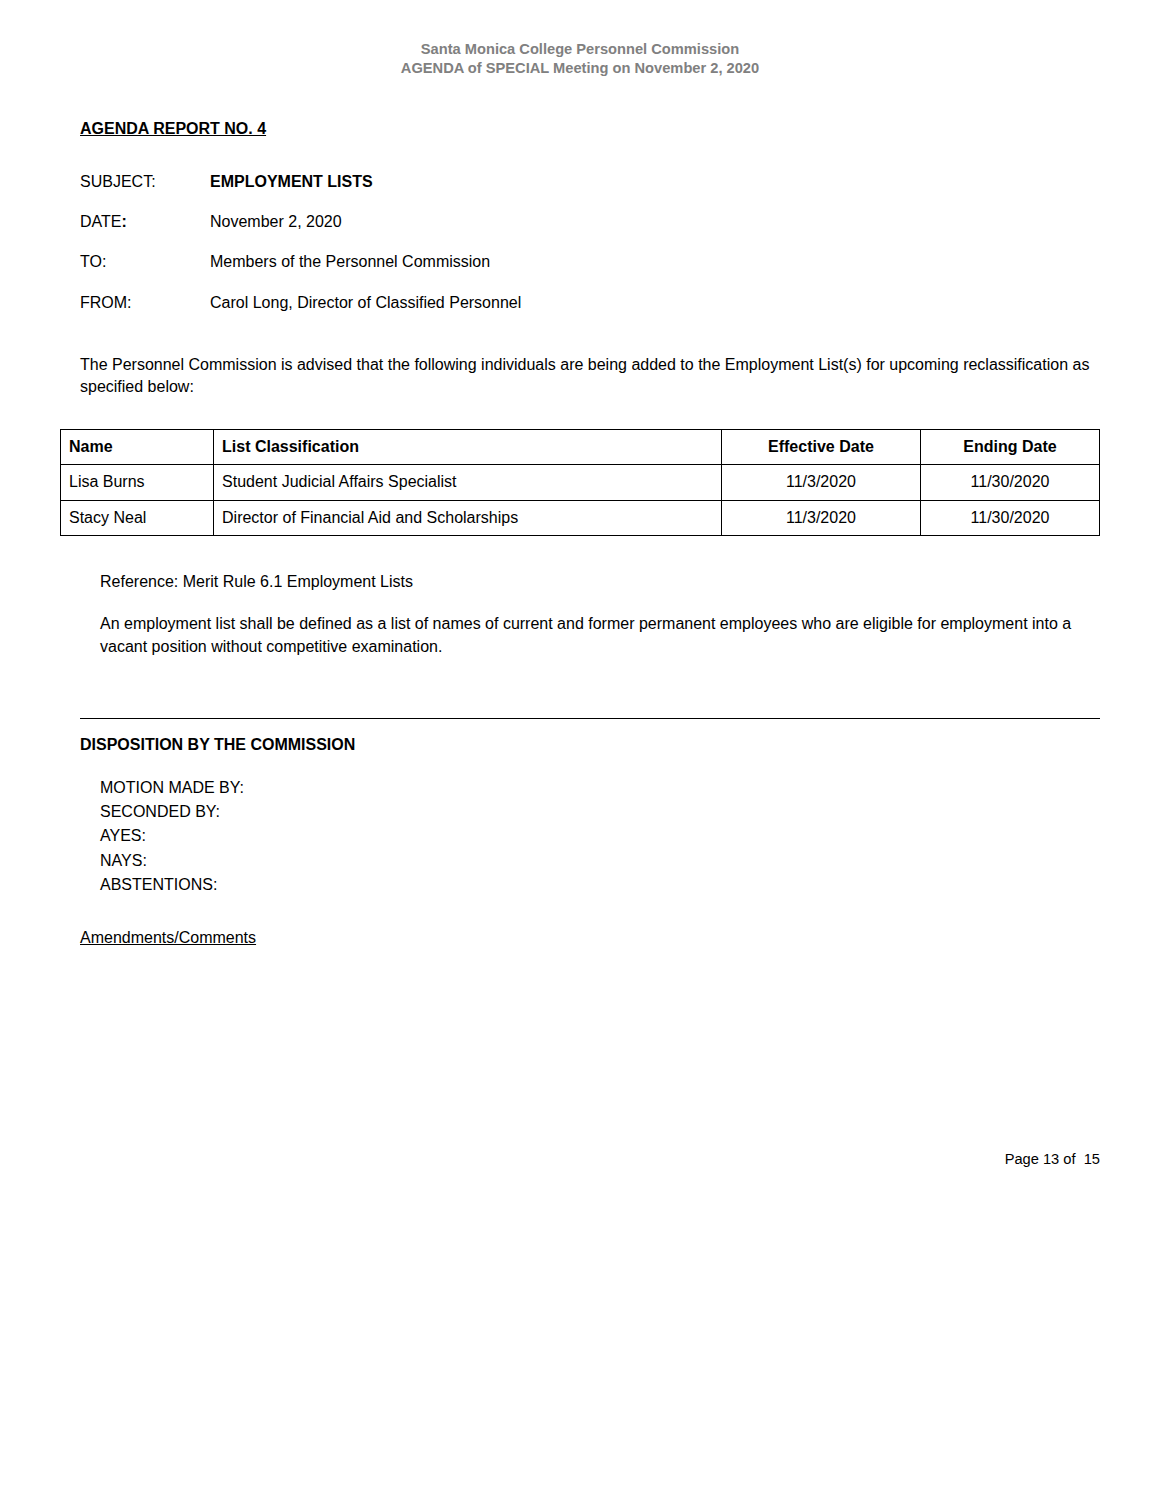Santa Monica College Personnel Commission
AGENDA of SPECIAL Meeting on November 2, 2020
AGENDA REPORT NO. 4
SUBJECT:
EMPLOYMENT LISTS
DATE:
November 2, 2020
TO:
Members of the Personnel Commission
FROM:
Carol Long, Director of Classified Personnel
The Personnel Commission is advised that the following individuals are being added to the Employment List(s) for upcoming reclassification as specified below:
| Name | List Classification | Effective Date | Ending Date |
| --- | --- | --- | --- |
| Lisa Burns | Student Judicial Affairs Specialist | 11/3/2020 | 11/30/2020 |
| Stacy Neal | Director of Financial Aid and Scholarships | 11/3/2020 | 11/30/2020 |
Reference: Merit Rule 6.1 Employment Lists
An employment list shall be defined as a list of names of current and former permanent employees who are eligible for employment into a vacant position without competitive examination.
DISPOSITION BY THE COMMISSION
MOTION MADE BY:
SECONDED BY:
AYES:
NAYS:
ABSTENTIONS:
Amendments/Comments
Page 13 of 15